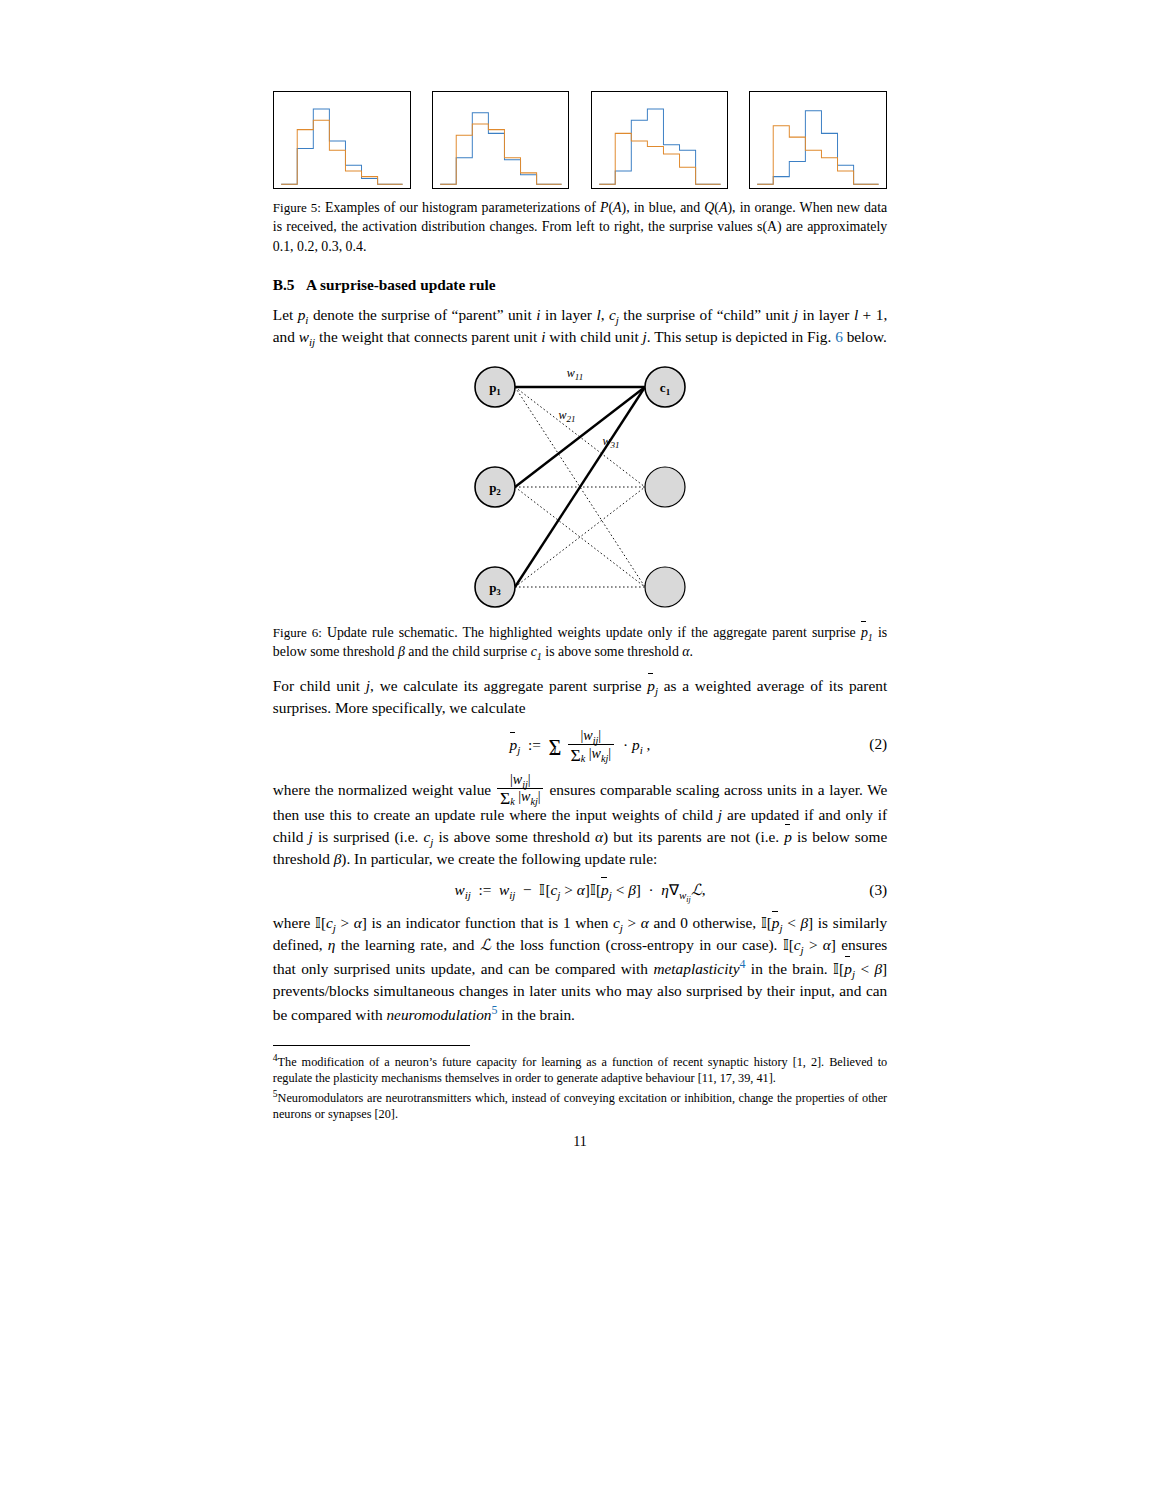Figure 5: Examples of our histogram parameterizations of P(A), in blue, and Q(A), in orange. When new data is received, the activation distribution changes. From left to right, the surprise values s(A) are approximately 0.1, 0.2, 0.3, 0.4.
B.5 A surprise-based update rule
Let pi denote the surprise of “parent” unit i in layer l, cj the surprise of “child” unit j in layer l + 1, and wij the weight that connects parent unit i with child unit j. This setup is depicted in Fig. 6 below.
p1 p2 p3 c1 w11 w21 w31
Figure 6: Update rule schematic. The highlighted weights update only if the aggregate parent surprise p1 is below some threshold β and the child surprise c1 is above some threshold α.
For child unit j, we calculate its aggregate parent surprise pj as a weighted average of its parent surprises. More specifically, we calculate
pj := Σi |wij| Σk |wkj| · pi ,
(2)
where the normalized weight value |wij|Σk |wkj| ensures comparable scaling across units in a layer. We then use this to create an update rule where the input weights of child j are updated if and only if child j is surprised (i.e. cj is above some threshold α) but its parents are not (i.e. p is below some threshold β). In particular, we create the following update rule:
wij := wij − 𝕀[cj > α]𝕀[pj < β] · η∇wijℒ,
(3)
where 𝕀[cj > α] is an indicator function that is 1 when cj > α and 0 otherwise, 𝕀[pj < β] is similarly defined, η the learning rate, and ℒ the loss function (cross-entropy in our case). 𝕀[cj > α] ensures that only surprised units update, and can be compared with metaplasticity 4 in the brain. 𝕀[pj < β] prevents/blocks simultaneous changes in later units who may also surprised by their input, and can be compared with neuromodulation 5 in the brain.
4 The modification of a neuron’s future capacity for learning as a function of recent synaptic history [1, 2]. Believed to regulate the plasticity mechanisms themselves in order to generate adaptive behaviour [11, 17, 39, 41].
5 Neuromodulators are neurotransmitters which, instead of conveying excitation or inhibition, change the properties of other neurons or synapses [20].
11